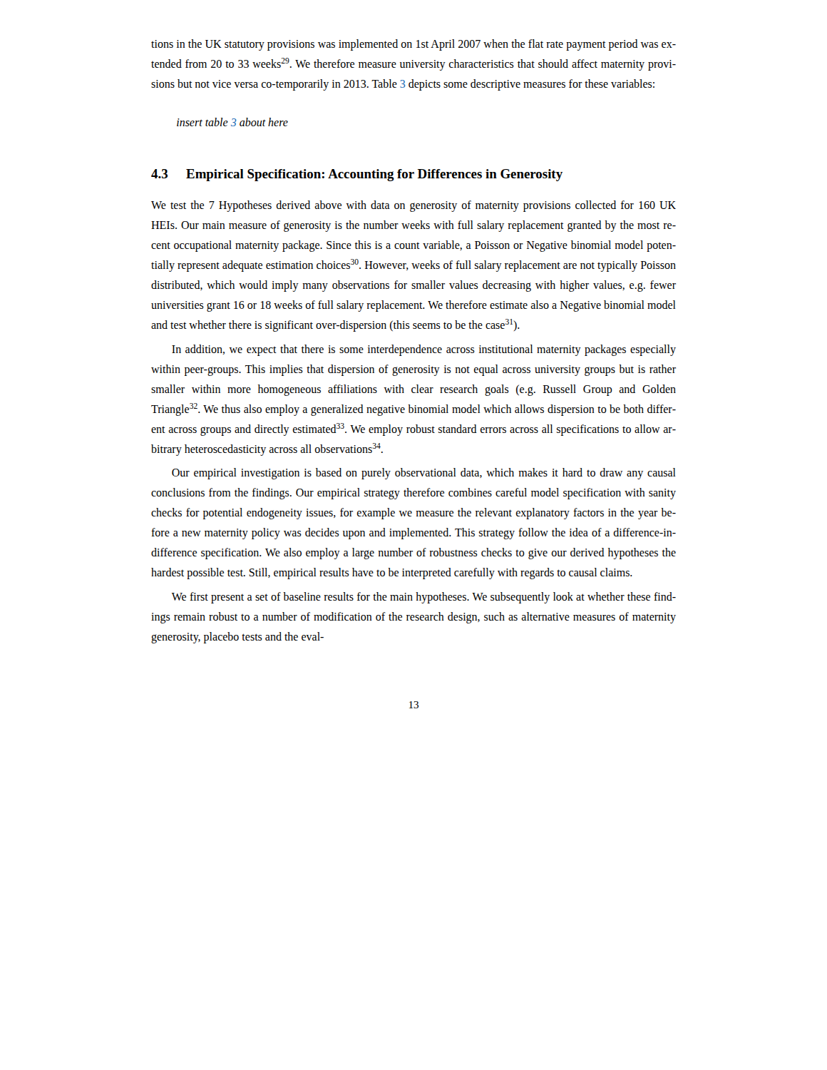tions in the UK statutory provisions was implemented on 1st April 2007 when the flat rate payment period was extended from 20 to 33 weeks29. We therefore measure university characteristics that should affect maternity provisions but not vice versa co-temporarily in 2013. Table 3 depicts some descriptive measures for these variables:
insert table 3 about here
4.3 Empirical Specification: Accounting for Differences in Generosity
We test the 7 Hypotheses derived above with data on generosity of maternity provisions collected for 160 UK HEIs. Our main measure of generosity is the number weeks with full salary replacement granted by the most recent occupational maternity package. Since this is a count variable, a Poisson or Negative binomial model potentially represent adequate estimation choices30. However, weeks of full salary replacement are not typically Poisson distributed, which would imply many observations for smaller values decreasing with higher values, e.g. fewer universities grant 16 or 18 weeks of full salary replacement. We therefore estimate also a Negative binomial model and test whether there is significant over-dispersion (this seems to be the case31).
In addition, we expect that there is some interdependence across institutional maternity packages especially within peer-groups. This implies that dispersion of generosity is not equal across university groups but is rather smaller within more homogeneous affiliations with clear research goals (e.g. Russell Group and Golden Triangle32. We thus also employ a generalized negative binomial model which allows dispersion to be both different across groups and directly estimated33. We employ robust standard errors across all specifications to allow arbitrary heteroscedasticity across all observations34.
Our empirical investigation is based on purely observational data, which makes it hard to draw any causal conclusions from the findings. Our empirical strategy therefore combines careful model specification with sanity checks for potential endogeneity issues, for example we measure the relevant explanatory factors in the year before a new maternity policy was decides upon and implemented. This strategy follow the idea of a difference-in-difference specification. We also employ a large number of robustness checks to give our derived hypotheses the hardest possible test. Still, empirical results have to be interpreted carefully with regards to causal claims.
We first present a set of baseline results for the main hypotheses. We subsequently look at whether these findings remain robust to a number of modification of the research design, such as alternative measures of maternity generosity, placebo tests and the eval-
13